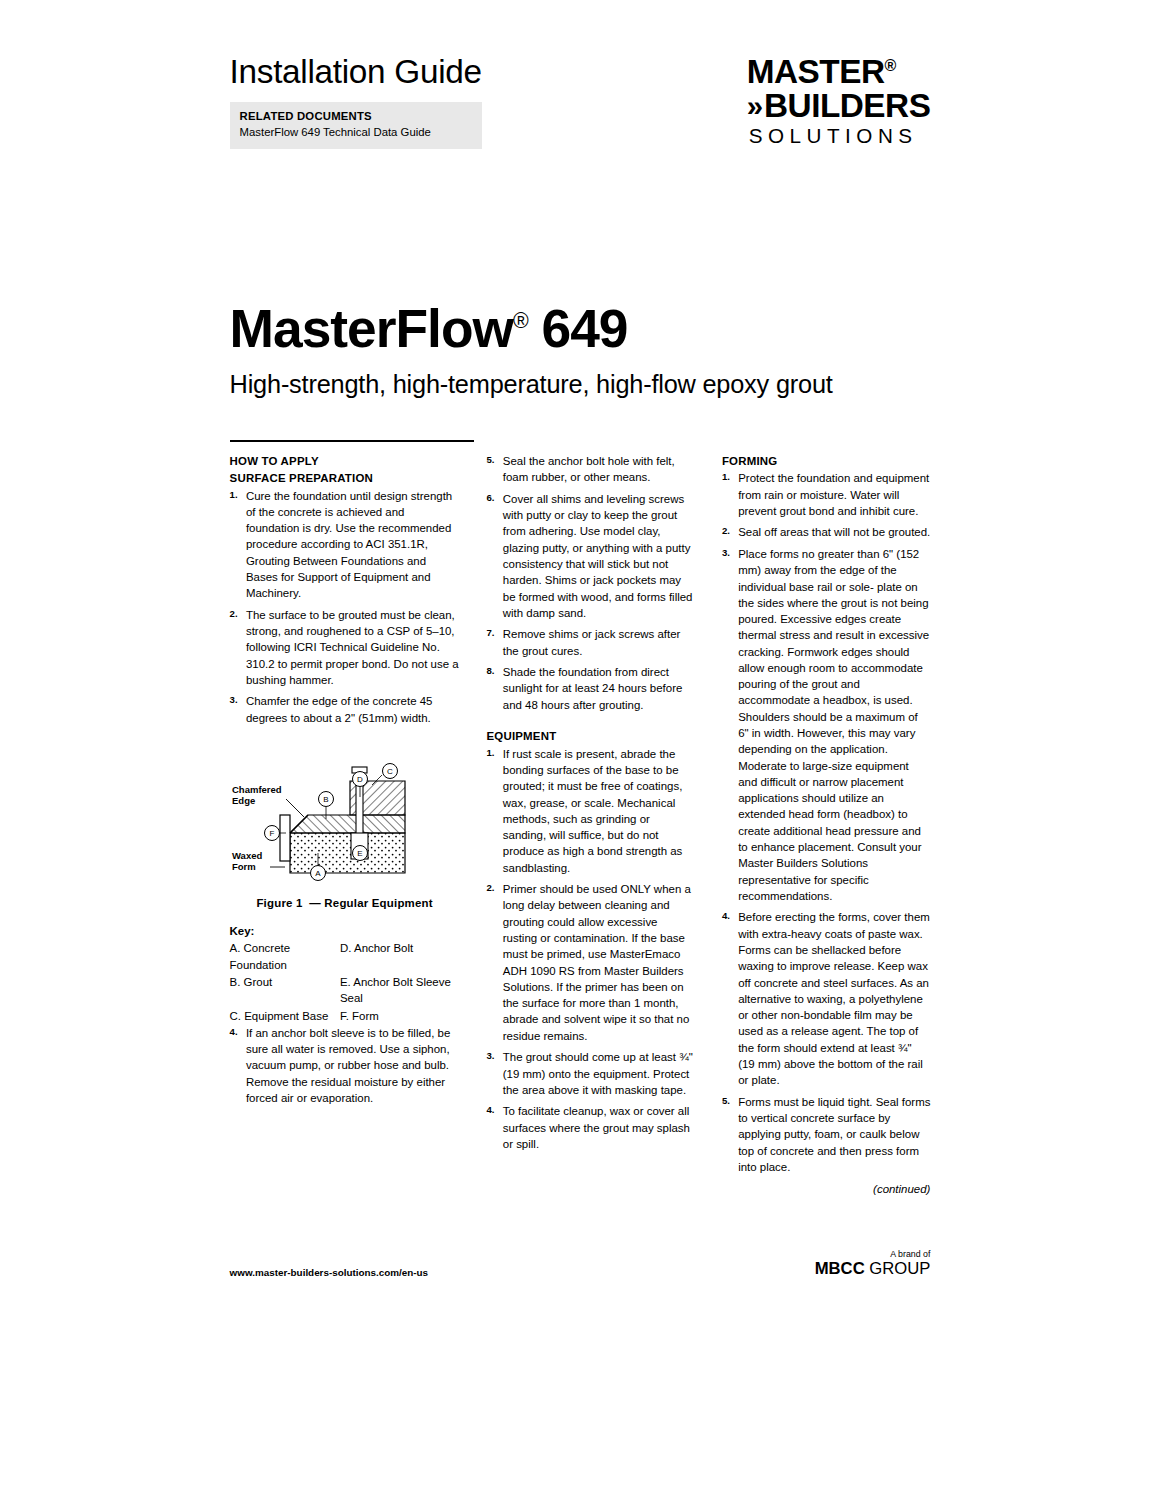Installation Guide
RELATED DOCUMENTS
MasterFlow 649 Technical Data Guide
MASTER®
»BUILDERS
SOLUTIONS
MasterFlow® 649
High-strength, high-temperature, high-flow epoxy grout
HOW TO APPLY
SURFACE PREPARATION
1. Cure the foundation until design strength of the concrete is achieved and foundation is dry. Use the recommended procedure according to ACI 351.1R, Grouting Between Foundations and Bases for Support of Equipment and Machinery.
2. The surface to be grouted must be clean, strong, and roughened to a CSP of 5–10, following ICRI Technical Guideline No. 310.2 to permit proper bond. Do not use a bushing hammer.
3. Chamfer the edge of the concrete 45 degrees to about a 2" (51mm) width.
Chamfered Edge Waxed Form A B C D E F
Figure 1 — Regular Equipment
Key:
| A. Concrete Foundation | D. Anchor Bolt |
| B. Grout | E. Anchor Bolt Sleeve Seal |
| C. Equipment Base | F. Form |
4. If an anchor bolt sleeve is to be filled, be sure all water is removed. Use a siphon, vacuum pump, or rubber hose and bulb. Remove the residual moisture by either forced air or evaporation.
5. Seal the anchor bolt hole with felt, foam rubber, or other means.
6. Cover all shims and leveling screws with putty or clay to keep the grout from adhering. Use model clay, glazing putty, or anything with a putty consistency that will stick but not harden. Shims or jack pockets may be formed with wood, and forms filled with damp sand.
7. Remove shims or jack screws after the grout cures.
8. Shade the foundation from direct sunlight for at least 24 hours before and 48 hours after grouting.
EQUIPMENT
1. If rust scale is present, abrade the bonding surfaces of the base to be grouted; it must be free of coatings, wax, grease, or scale. Mechanical methods, such as grinding or sanding, will suffice, but do not produce as high a bond strength as sandblasting.
2. Primer should be used ONLY when a long delay between cleaning and grouting could allow excessive rusting or contamination. If the base must be primed, use MasterEmaco ADH 1090 RS from Master Builders Solutions. If the primer has been on the surface for more than 1 month, abrade and solvent wipe it so that no residue remains.
3. The grout should come up at least ¾" (19 mm) onto the equipment. Protect the area above it with masking tape.
4. To facilitate cleanup, wax or cover all surfaces where the grout may splash or spill.
FORMING
1. Protect the foundation and equipment from rain or moisture. Water will prevent grout bond and inhibit cure.
2. Seal off areas that will not be grouted.
3. Place forms no greater than 6" (152 mm) away from the edge of the individual base rail or sole- plate on the sides where the grout is not being poured. Excessive edges create thermal stress and result in excessive cracking. Formwork edges should allow enough room to accommodate pouring of the grout and accommodate a headbox, is used. Shoulders should be a maximum of 6" in width. However, this may vary depending on the application. Moderate to large-size equipment and difficult or narrow placement applications should utilize an extended head form (headbox) to create additional head pressure and to enhance placement. Consult your Master Builders Solutions representative for specific recommendations.
4. Before erecting the forms, cover them with extra-heavy coats of paste wax. Forms can be shellacked before waxing to improve release. Keep wax off concrete and steel surfaces. As an alternative to waxing, a polyethylene or other non-bondable film may be used as a release agent. The top of the form should extend at least ¾" (19 mm) above the bottom of the rail or plate.
5. Forms must be liquid tight. Seal forms to vertical concrete surface by applying putty, foam, or caulk below top of concrete and then press form into place.
(continued)
www.master-builders-solutions.com/en-us
A brand of
MBCC GROUP